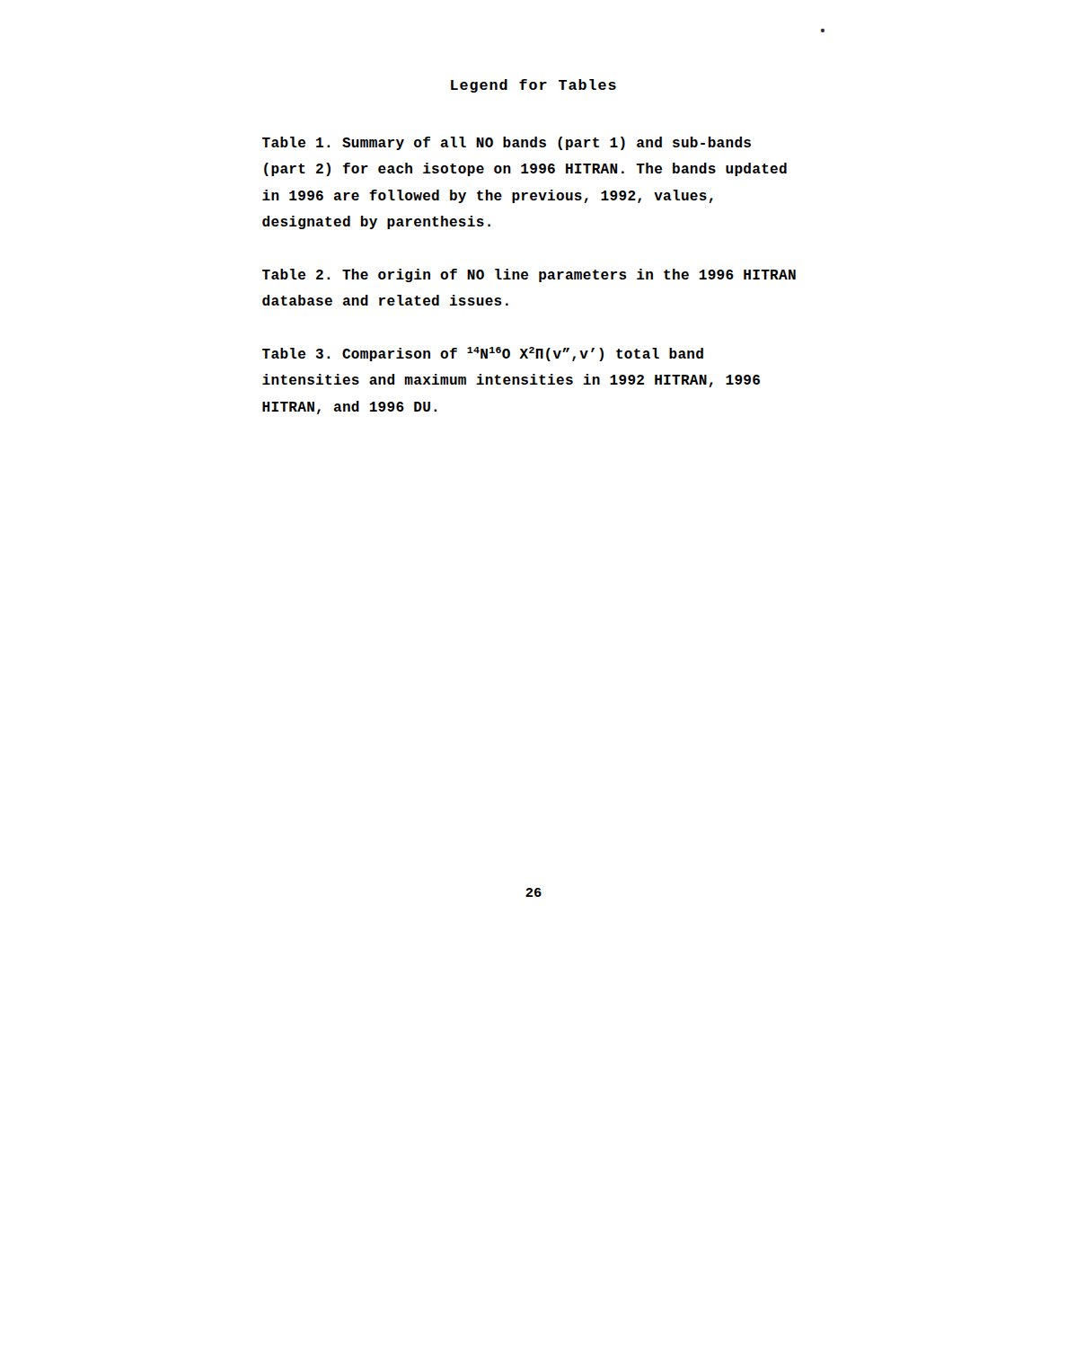•
Legend for Tables
Table 1. Summary of all NO bands (part 1) and sub-bands (part 2) for each isotope on 1996 HITRAN. The bands updated in 1996 are followed by the previous, 1992, values, designated by parenthesis.
Table 2. The origin of NO line parameters in the 1996 HITRAN database and related issues.
Table 3. Comparison of 14N16O X2Π(v”,v’) total band intensities and maximum intensities in 1992 HITRAN, 1996 HITRAN, and 1996 DU.
26